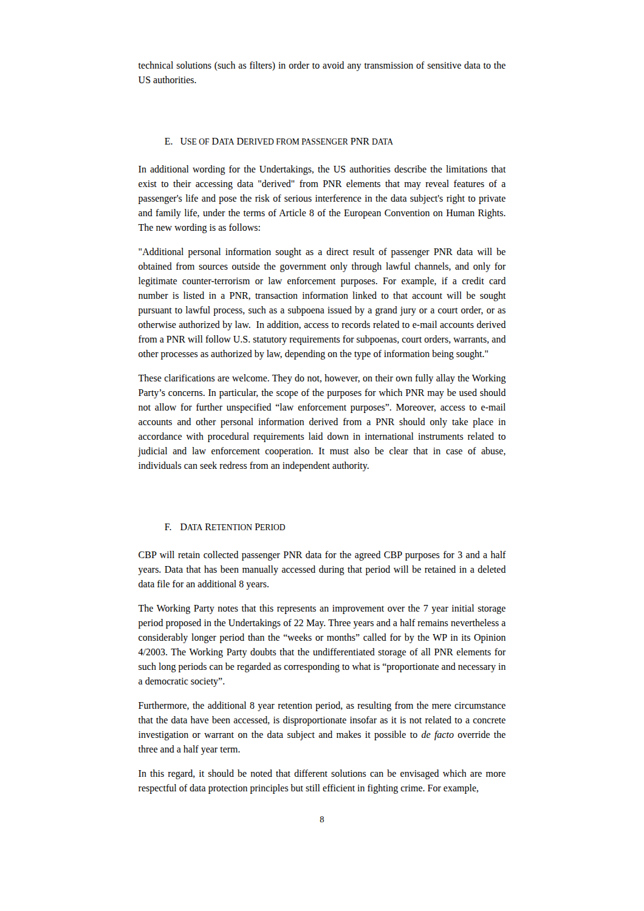technical solutions (such as filters) in order to avoid any transmission of sensitive data to the US authorities.
E. USE OF DATA DERIVED FROM PASSENGER PNR DATA
In additional wording for the Undertakings, the US authorities describe the limitations that exist to their accessing data "derived" from PNR elements that may reveal features of a passenger's life and pose the risk of serious interference in the data subject's right to private and family life, under the terms of Article 8 of the European Convention on Human Rights. The new wording is as follows:
"Additional personal information sought as a direct result of passenger PNR data will be obtained from sources outside the government only through lawful channels, and only for legitimate counter-terrorism or law enforcement purposes. For example, if a credit card number is listed in a PNR, transaction information linked to that account will be sought pursuant to lawful process, such as a subpoena issued by a grand jury or a court order, or as otherwise authorized by law. In addition, access to records related to e-mail accounts derived from a PNR will follow U.S. statutory requirements for subpoenas, court orders, warrants, and other processes as authorized by law, depending on the type of information being sought."
These clarifications are welcome. They do not, however, on their own fully allay the Working Party’s concerns. In particular, the scope of the purposes for which PNR may be used should not allow for further unspecified “law enforcement purposes”. Moreover, access to e-mail accounts and other personal information derived from a PNR should only take place in accordance with procedural requirements laid down in international instruments related to judicial and law enforcement cooperation. It must also be clear that in case of abuse, individuals can seek redress from an independent authority.
F. DATA RETENTION PERIOD
CBP will retain collected passenger PNR data for the agreed CBP purposes for 3 and a half years. Data that has been manually accessed during that period will be retained in a deleted data file for an additional 8 years.
The Working Party notes that this represents an improvement over the 7 year initial storage period proposed in the Undertakings of 22 May. Three years and a half remains nevertheless a considerably longer period than the “weeks or months” called for by the WP in its Opinion 4/2003. The Working Party doubts that the undifferentiated storage of all PNR elements for such long periods can be regarded as corresponding to what is “proportionate and necessary in a democratic society”.
Furthermore, the additional 8 year retention period, as resulting from the mere circumstance that the data have been accessed, is disproportionate insofar as it is not related to a concrete investigation or warrant on the data subject and makes it possible to de facto override the three and a half year term.
In this regard, it should be noted that different solutions can be envisaged which are more respectful of data protection principles but still efficient in fighting crime. For example,
8